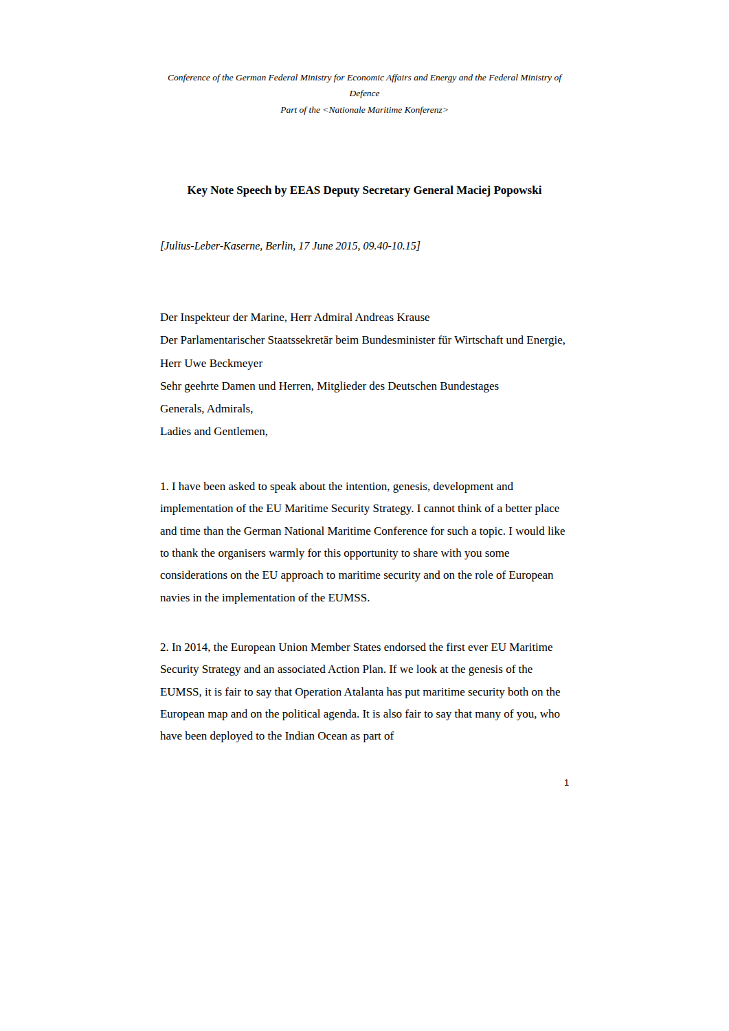Conference of the German Federal Ministry for Economic Affairs and Energy and the Federal Ministry of Defence Part of the <Nationale Maritime Konferenz>
Key Note Speech by EEAS Deputy Secretary General Maciej Popowski
[Julius-Leber-Kaserne, Berlin, 17 June 2015, 09.40-10.15]
Der Inspekteur der Marine, Herr Admiral Andreas Krause
Der Parlamentarischer Staatssekretär beim Bundesminister für Wirtschaft und Energie, Herr Uwe Beckmeyer
Sehr geehrte Damen und Herren, Mitglieder des Deutschen Bundestages
Generals, Admirals,
Ladies and Gentlemen,
1. I have been asked to speak about the intention, genesis, development and implementation of the EU Maritime Security Strategy. I cannot think of a better place and time than the German National Maritime Conference for such a topic. I would like to thank the organisers warmly for this opportunity to share with you some considerations on the EU approach to maritime security and on the role of European navies in the implementation of the EUMSS.
2. In 2014, the European Union Member States endorsed the first ever EU Maritime Security Strategy and an associated Action Plan. If we look at the genesis of the EUMSS, it is fair to say that Operation Atalanta has put maritime security both on the European map and on the political agenda. It is also fair to say that many of you, who have been deployed to the Indian Ocean as part of
1